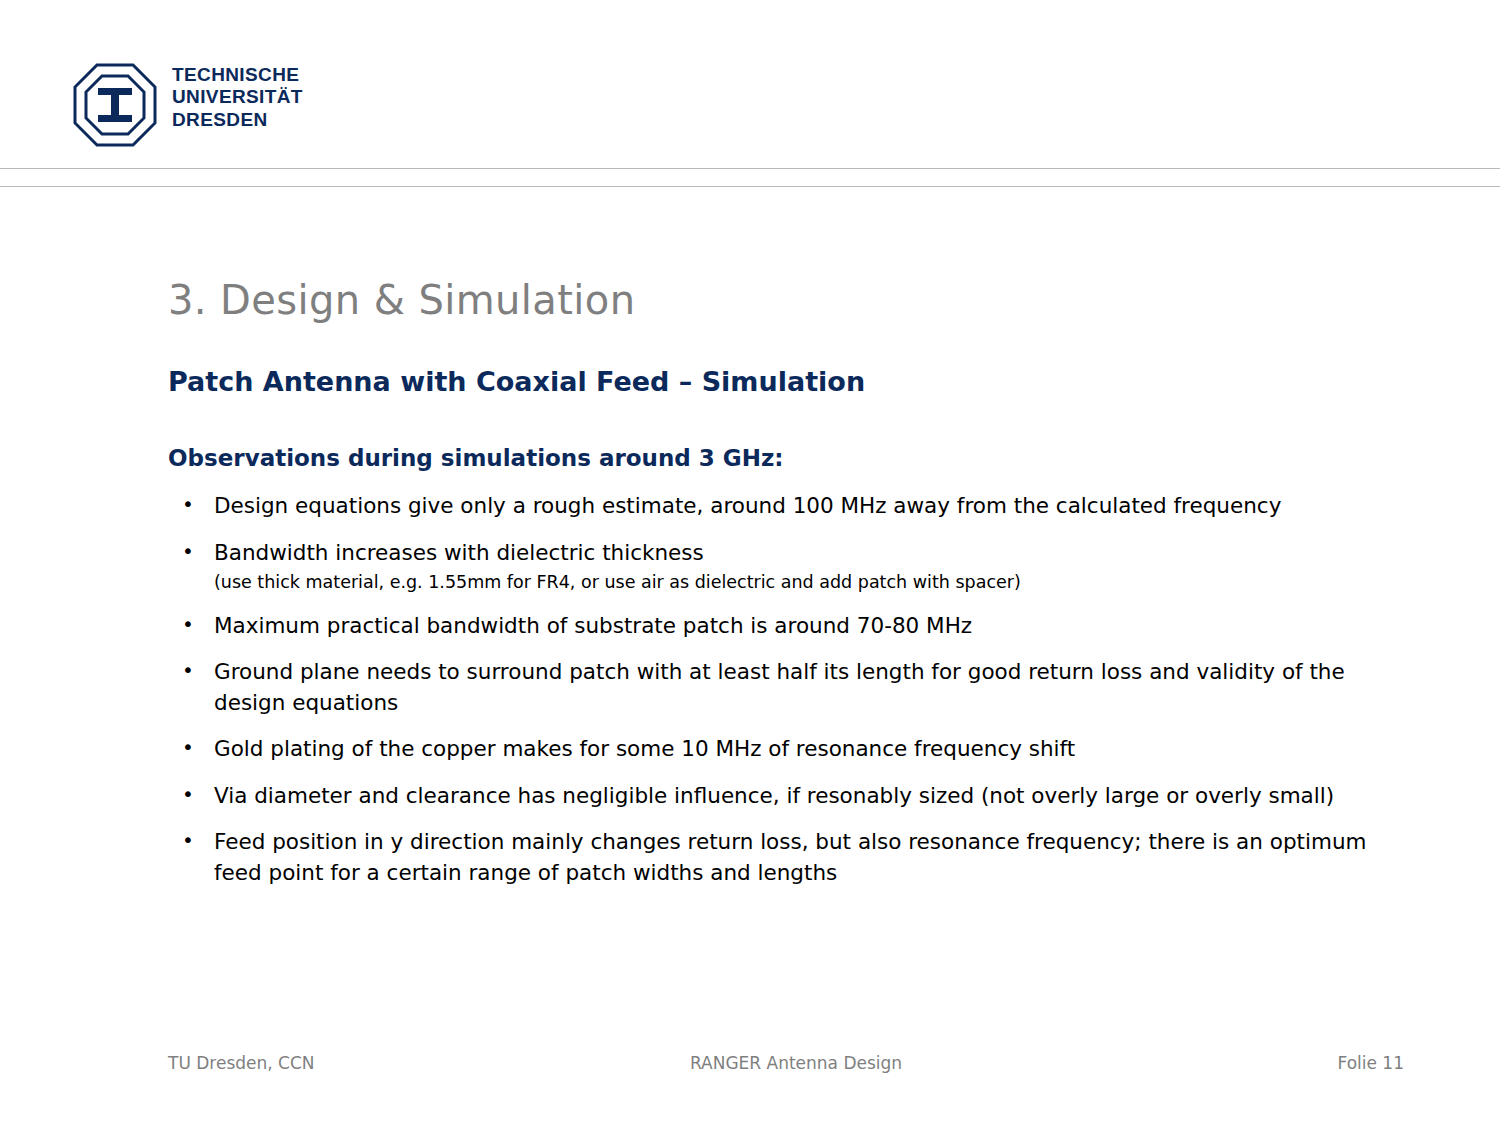Technische
Universität
Dresden
3. Design & Simulation
Patch Antenna with Coaxial Feed – Simulation
Observations during simulations around 3 GHz:
Design equations give only a rough estimate, around 100 MHz away from the calculated frequency
Bandwidth increases with dielectric thickness (use thick material, e.g. 1.55mm for FR4, or use air as dielectric and add patch with spacer)
Maximum practical bandwidth of substrate patch is around 70-80 MHz
Ground plane needs to surround patch with at least half its length for good return loss and validity of the design equations
Gold plating of the copper makes for some 10 MHz of resonance frequency shift
Via diameter and clearance has negligible influence, if resonably sized (not overly large or overly small)
Feed position in y direction mainly changes return loss, but also resonance frequency; there is an optimum feed point for a certain range of patch widths and lengths
TU Dresden, CCN
RANGER Antenna Design
Folie 11